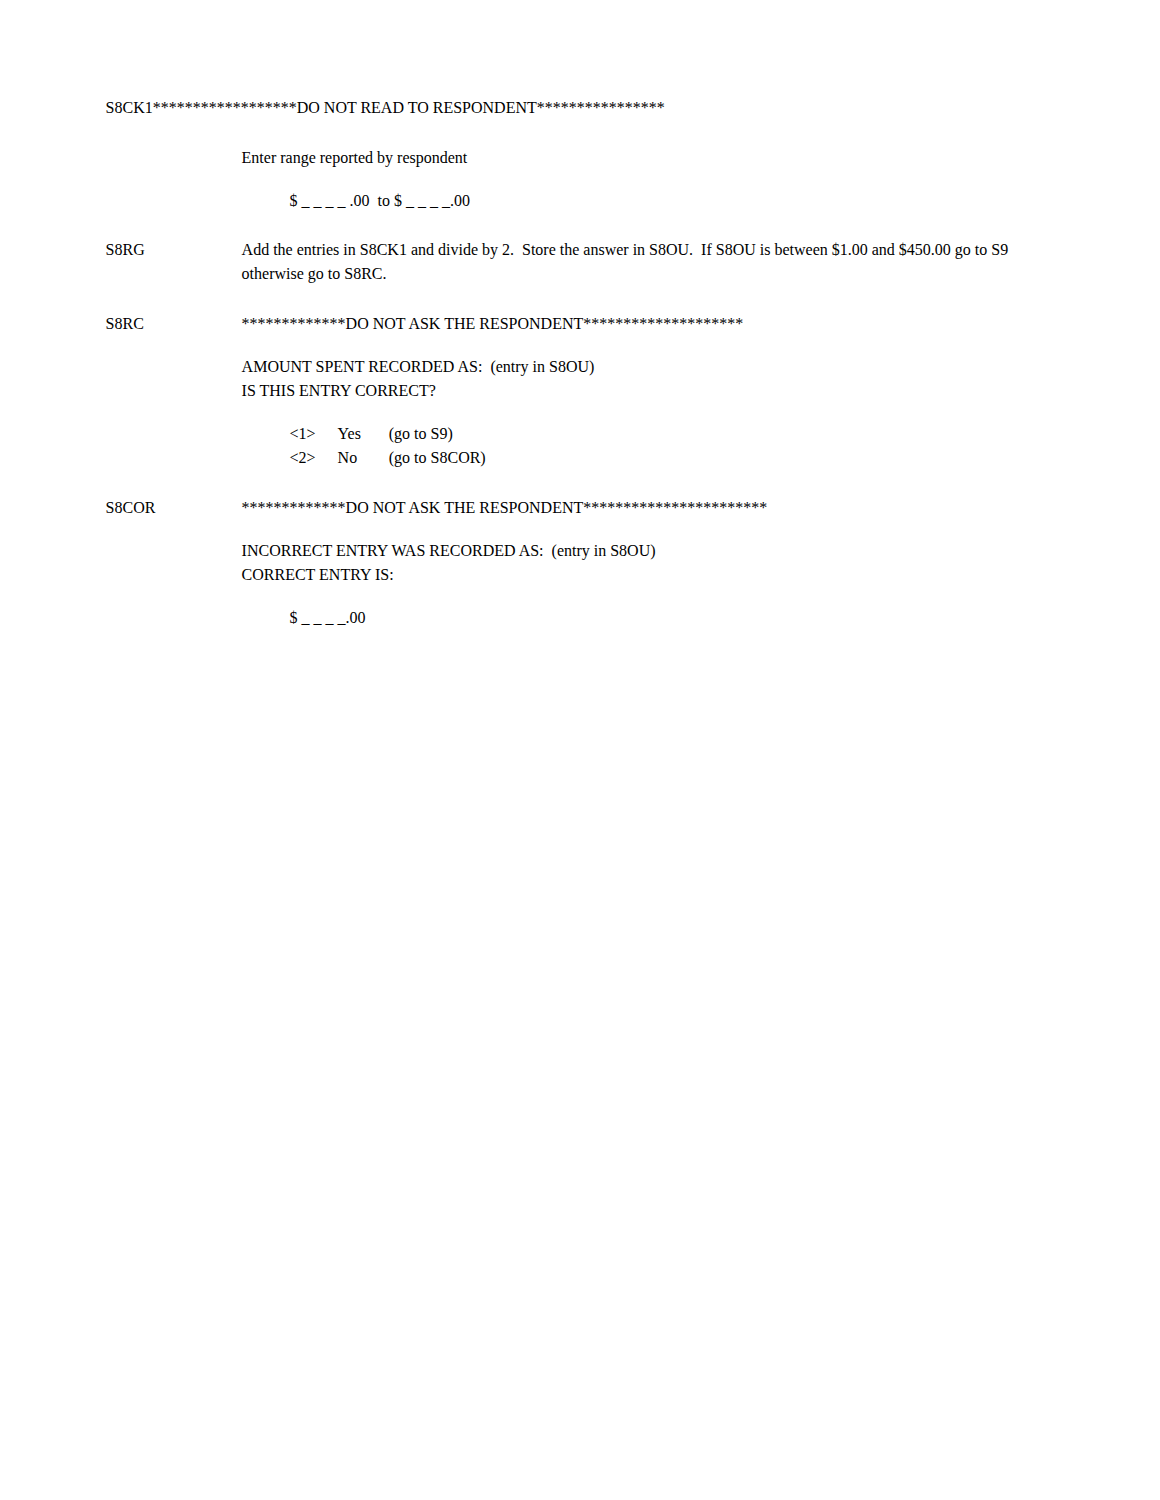S8CK1******************DO NOT READ TO RESPONDENT****************
Enter range reported by respondent
$ _ _ _ _ .00 to $ _ _ _ _.00
S8RG
Add the entries in S8CK1 and divide by 2. Store the answer in S8OU. If S8OU is between $1.00 and $450.00 go to S9 otherwise go to S8RC.
S8RC
*************DO NOT ASK THE RESPONDENT********************
AMOUNT SPENT RECORDED AS: (entry in S8OU)
IS THIS ENTRY CORRECT?
<1>
Yes
(go to S9)
<2>
No
(go to S8COR)
S8COR
*************DO NOT ASK THE RESPONDENT***********************
INCORRECT ENTRY WAS RECORDED AS: (entry in S8OU)
CORRECT ENTRY IS:
$ _ _ _ _.00